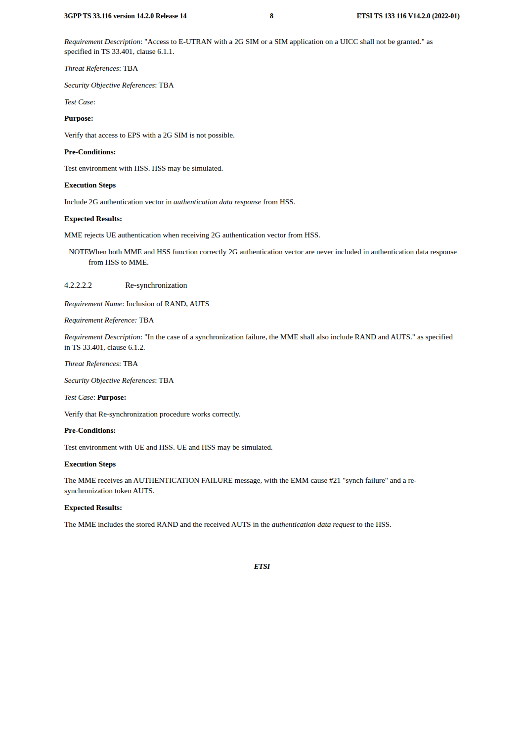3GPP TS 33.116 version 14.2.0 Release 14
8
ETSI TS 133 116 V14.2.0 (2022-01)
Requirement Description: "Access to E-UTRAN with a 2G SIM or a SIM application on a UICC shall not be granted." as specified in TS 33.401, clause 6.1.1.
Threat References: TBA
Security Objective References: TBA
Test Case:
Purpose:
Verify that access to EPS with a 2G SIM is not possible.
Pre-Conditions:
Test environment with HSS. HSS may be simulated.
Execution Steps
Include 2G authentication vector in authentication data response from HSS.
Expected Results:
MME rejects UE authentication when receiving 2G authentication vector from HSS.
NOTE: When both MME and HSS function correctly 2G authentication vector are never included in authentication data response from HSS to MME.
4.2.2.2.2 Re-synchronization
Requirement Name: Inclusion of RAND, AUTS
Requirement Reference: TBA
Requirement Description: "In the case of a synchronization failure, the MME shall also include RAND and AUTS." as specified in TS 33.401, clause 6.1.2.
Threat References: TBA
Security Objective References: TBA
Test Case: Purpose:
Verify that Re-synchronization procedure works correctly.
Pre-Conditions:
Test environment with UE and HSS. UE and HSS may be simulated.
Execution Steps
The MME receives an AUTHENTICATION FAILURE message, with the EMM cause #21 "synch failure" and a re-synchronization token AUTS.
Expected Results:
The MME includes the stored RAND and the received AUTS in the authentication data request to the HSS.
ETSI